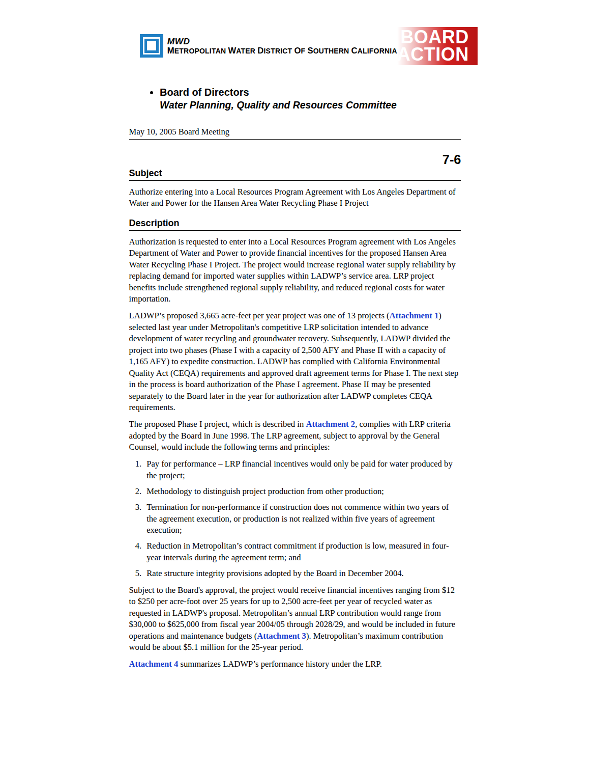MWD
METROPOLITAN WATER DISTRICT OF SOUTHERN CALIFORNIA
BOARD
ACTION
Board of Directors Water Planning, Quality and Resources Committee
May 10, 2005 Board Meeting
7-6
Subject
Authorize entering into a Local Resources Program Agreement with Los Angeles Department of Water and Power for the Hansen Area Water Recycling Phase I Project
Description
Authorization is requested to enter into a Local Resources Program agreement with Los Angeles Department of Water and Power to provide financial incentives for the proposed Hansen Area Water Recycling Phase I Project. The project would increase regional water supply reliability by replacing demand for imported water supplies within LADWP’s service area. LRP project benefits include strengthened regional supply reliability, and reduced regional costs for water importation.
LADWP’s proposed 3,665 acre-feet per year project was one of 13 projects (Attachment 1) selected last year under Metropolitan's competitive LRP solicitation intended to advance development of water recycling and groundwater recovery. Subsequently, LADWP divided the project into two phases (Phase I with a capacity of 2,500 AFY and Phase II with a capacity of 1,165 AFY) to expedite construction. LADWP has complied with California Environmental Quality Act (CEQA) requirements and approved draft agreement terms for Phase I. The next step in the process is board authorization of the Phase I agreement. Phase II may be presented separately to the Board later in the year for authorization after LADWP completes CEQA requirements.
The proposed Phase I project, which is described in Attachment 2, complies with LRP criteria adopted by the Board in June 1998. The LRP agreement, subject to approval by the General Counsel, would include the following terms and principles:
Pay for performance – LRP financial incentives would only be paid for water produced by the project;
Methodology to distinguish project production from other production;
Termination for non-performance if construction does not commence within two years of the agreement execution, or production is not realized within five years of agreement execution;
Reduction in Metropolitan’s contract commitment if production is low, measured in four-year intervals during the agreement term; and
Rate structure integrity provisions adopted by the Board in December 2004.
Subject to the Board's approval, the project would receive financial incentives ranging from $12 to $250 per acre-foot over 25 years for up to 2,500 acre-feet per year of recycled water as requested in LADWP's proposal. Metropolitan’s annual LRP contribution would range from $30,000 to $625,000 from fiscal year 2004/05 through 2028/29, and would be included in future operations and maintenance budgets (Attachment 3). Metropolitan’s maximum contribution would be about $5.1 million for the 25-year period.
Attachment 4 summarizes LADWP’s performance history under the LRP.